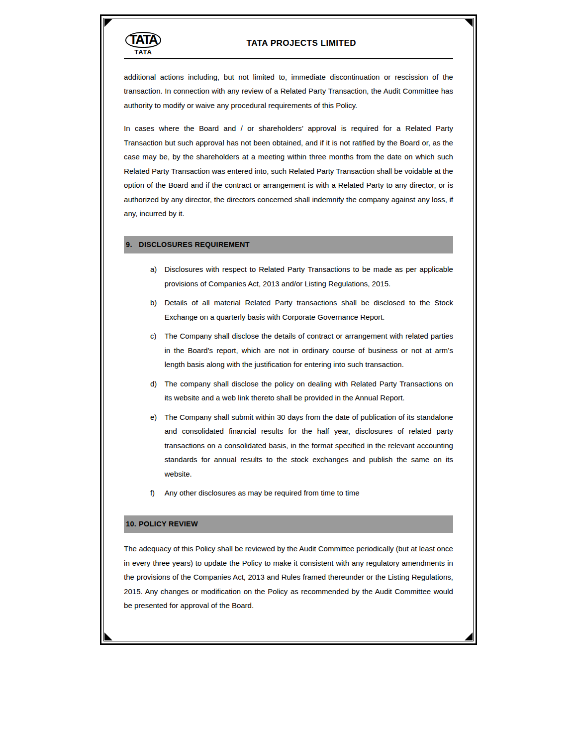TATA TATA
TATA PROJECTS LIMITED
additional actions including, but not limited to, immediate discontinuation or rescission of the transaction. In connection with any review of a Related Party Transaction, the Audit Committee has authority to modify or waive any procedural requirements of this Policy.
In cases where the Board and / or shareholders’ approval is required for a Related Party Transaction but such approval has not been obtained, and if it is not ratified by the Board or, as the case may be, by the shareholders at a meeting within three months from the date on which such Related Party Transaction was entered into, such Related Party Transaction shall be voidable at the option of the Board and if the contract or arrangement is with a Related Party to any director, or is authorized by any director, the directors concerned shall indemnify the company against any loss, if any, incurred by it.
9. DISCLOSURES REQUIREMENT
a) Disclosures with respect to Related Party Transactions to be made as per applicable provisions of Companies Act, 2013 and/or Listing Regulations, 2015.
b) Details of all material Related Party transactions shall be disclosed to the Stock Exchange on a quarterly basis with Corporate Governance Report.
c) The Company shall disclose the details of contract or arrangement with related parties in the Board’s report, which are not in ordinary course of business or not at arm’s length basis along with the justification for entering into such transaction.
d) The company shall disclose the policy on dealing with Related Party Transactions on its website and a web link thereto shall be provided in the Annual Report.
e) The Company shall submit within 30 days from the date of publication of its standalone and consolidated financial results for the half year, disclosures of related party transactions on a consolidated basis, in the format specified in the relevant accounting standards for annual results to the stock exchanges and publish the same on its website.
f) Any other disclosures as may be required from time to time
10. POLICY REVIEW
The adequacy of this Policy shall be reviewed by the Audit Committee periodically (but at least once in every three years) to update the Policy to make it consistent with any regulatory amendments in the provisions of the Companies Act, 2013 and Rules framed thereunder or the Listing Regulations, 2015. Any changes or modification on the Policy as recommended by the Audit Committee would be presented for approval of the Board.